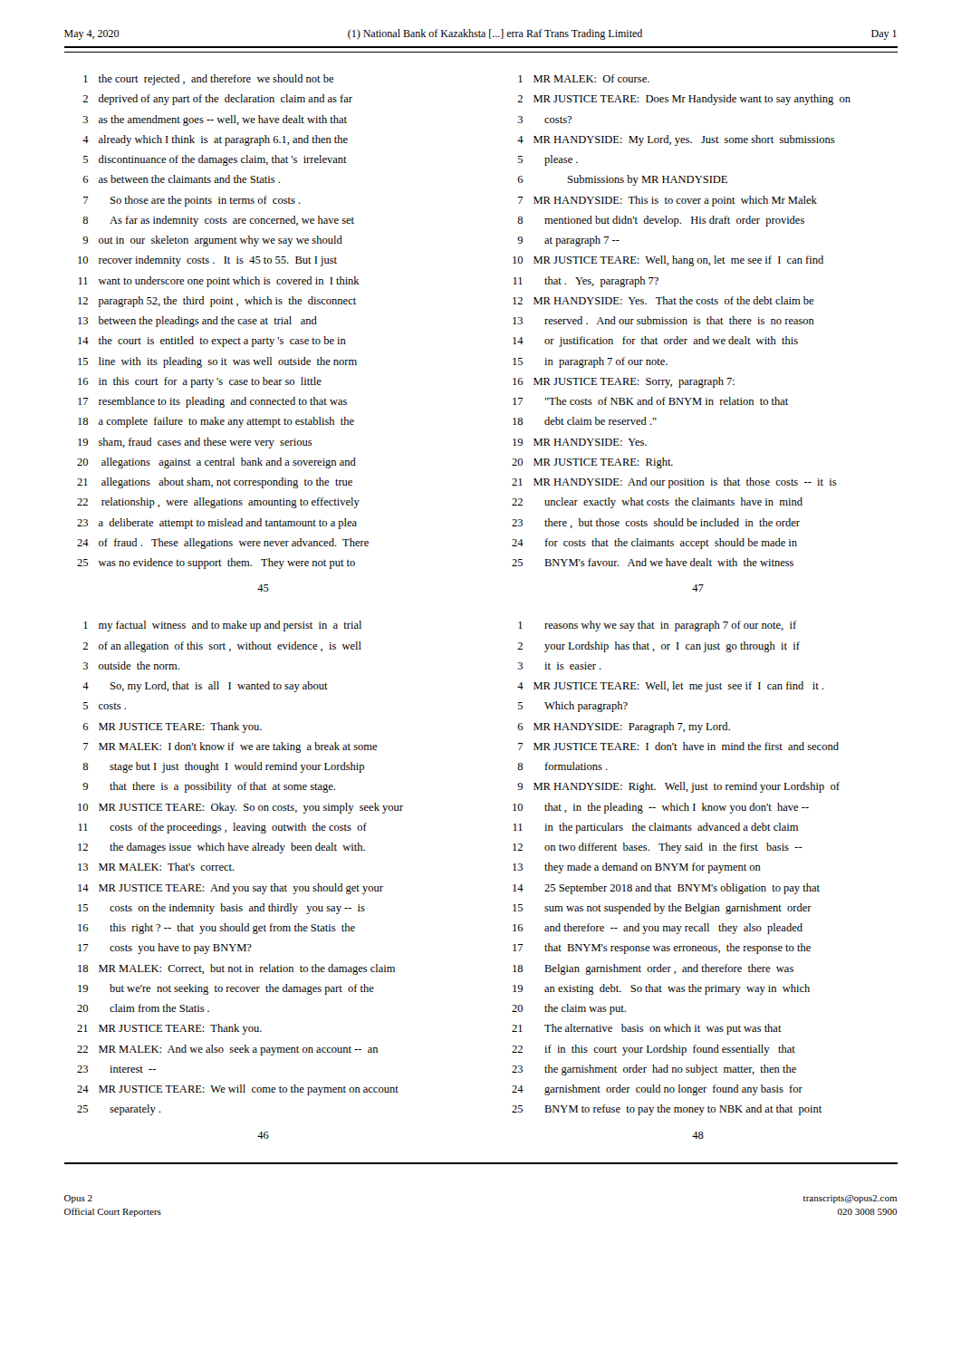May 4, 2020
(1) National Bank of Kazakhsta [...] erra Raf Trans Trading Limited
Day 1
| 1 | the court rejected , and therefore we should not be |
| 2 | deprived of any part of the declaration claim and as far |
| 3 | as the amendment goes -- well, we have dealt with that |
| 4 | already which I think is at paragraph 6.1, and then the |
| 5 | discontinuance of the damages claim, that 's irrelevant |
| 6 | as between the claimants and the Statis . |
| 7 | So those are the points in terms of costs . |
| 8 | As far as indemnity costs are concerned, we have set |
| 9 | out in our skeleton argument why we say we should |
| 10 | recover indemnity costs . It is 45 to 55. But I just |
| 11 | want to underscore one point which is covered in I think |
| 12 | paragraph 52, the third point , which is the disconnect |
| 13 | between the pleadings and the case at trial and |
| 14 | the court is entitled to expect a party 's case to be in |
| 15 | line with its pleading so it was well outside the norm |
| 16 | in this court for a party 's case to bear so little |
| 17 | resemblance to its pleading and connected to that was |
| 18 | a complete failure to make any attempt to establish the |
| 19 | sham, fraud cases and these were very serious |
| 20 | allegations against a central bank and a sovereign and |
| 21 | allegations about sham, not corresponding to the true |
| 22 | relationship , were allegations amounting to effectively |
| 23 | a deliberate attempt to mislead and tantamount to a plea |
| 24 | of fraud . These allegations were never advanced. There |
| 25 | was no evidence to support them. They were not put to |
45
| 1 | my factual witness and to make up and persist in a trial |
| 2 | of an allegation of this sort , without evidence , is well |
| 3 | outside the norm. |
| 4 | So, my Lord, that is all I wanted to say about |
| 5 | costs . |
| 6 | MR JUSTICE TEARE: Thank you. |
| 7 | MR MALEK: I don't know if we are taking a break at some |
| 8 | stage but I just thought I would remind your Lordship |
| 9 | that there is a possibility of that at some stage. |
| 10 | MR JUSTICE TEARE: Okay. So on costs, you simply seek your |
| 11 | costs of the proceedings , leaving outwith the costs of |
| 12 | the damages issue which have already been dealt with. |
| 13 | MR MALEK: That's correct. |
| 14 | MR JUSTICE TEARE: And you say that you should get your |
| 15 | costs on the indemnity basis and thirdly you say -- is |
| 16 | this right ? -- that you should get from the Statis the |
| 17 | costs you have to pay BNYM? |
| 18 | MR MALEK: Correct, but not in relation to the damages claim |
| 19 | but we're not seeking to recover the damages part of the |
| 20 | claim from the Statis . |
| 21 | MR JUSTICE TEARE: Thank you. |
| 22 | MR MALEK: And we also seek a payment on account -- an |
| 23 | interest -- |
| 24 | MR JUSTICE TEARE: We will come to the payment on account |
| 25 | separately . |
46
| 1 | MR MALEK: Of course. |
| 2 | MR JUSTICE TEARE: Does Mr Handyside want to say anything on |
| 3 | costs? |
| 4 | MR HANDYSIDE: My Lord, yes. Just some short submissions |
| 5 | please . |
| 6 | Submissions by MR HANDYSIDE |
| 7 | MR HANDYSIDE: This is to cover a point which Mr Malek |
| 8 | mentioned but didn't develop. His draft order provides |
| 9 | at paragraph 7 -- |
| 10 | MR JUSTICE TEARE: Well, hang on, let me see if I can find |
| 11 | that . Yes, paragraph 7? |
| 12 | MR HANDYSIDE: Yes. That the costs of the debt claim be |
| 13 | reserved . And our submission is that there is no reason |
| 14 | or justification for that order and we dealt with this |
| 15 | in paragraph 7 of our note. |
| 16 | MR JUSTICE TEARE: Sorry, paragraph 7: |
| 17 | "The costs of NBK and of BNYM in relation to that |
| 18 | debt claim be reserved ." |
| 19 | MR HANDYSIDE: Yes. |
| 20 | MR JUSTICE TEARE: Right. |
| 21 | MR HANDYSIDE: And our position is that those costs -- it is |
| 22 | unclear exactly what costs the claimants have in mind |
| 23 | there , but those costs should be included in the order |
| 24 | for costs that the claimants accept should be made in |
| 25 | BNYM's favour. And we have dealt with the witness |
47
| 1 | reasons why we say that in paragraph 7 of our note, if |
| 2 | your Lordship has that , or I can just go through it if |
| 3 | it is easier . |
| 4 | MR JUSTICE TEARE: Well, let me just see if I can find it . |
| 5 | Which paragraph? |
| 6 | MR HANDYSIDE: Paragraph 7, my Lord. |
| 7 | MR JUSTICE TEARE: I don't have in mind the first and second |
| 8 | formulations . |
| 9 | MR HANDYSIDE: Right. Well, just to remind your Lordship of |
| 10 | that , in the pleading -- which I know you don't have -- |
| 11 | in the particulars the claimants advanced a debt claim |
| 12 | on two different bases. They said in the first basis -- |
| 13 | they made a demand on BNYM for payment on |
| 14 | 25 September 2018 and that BNYM's obligation to pay that |
| 15 | sum was not suspended by the Belgian garnishment order |
| 16 | and therefore -- and you may recall they also pleaded |
| 17 | that BNYM's response was erroneous, the response to the |
| 18 | Belgian garnishment order , and therefore there was |
| 19 | an existing debt. So that was the primary way in which |
| 20 | the claim was put. |
| 21 | The alternative basis on which it was put was that |
| 22 | if in this court your Lordship found essentially that |
| 23 | the garnishment order had no subject matter, then the |
| 24 | garnishment order could no longer found any basis for |
| 25 | BNYM to refuse to pay the money to NBK and at that point |
48
Opus 2
Official Court Reporters
transcripts@opus2.com
020 3008 5900